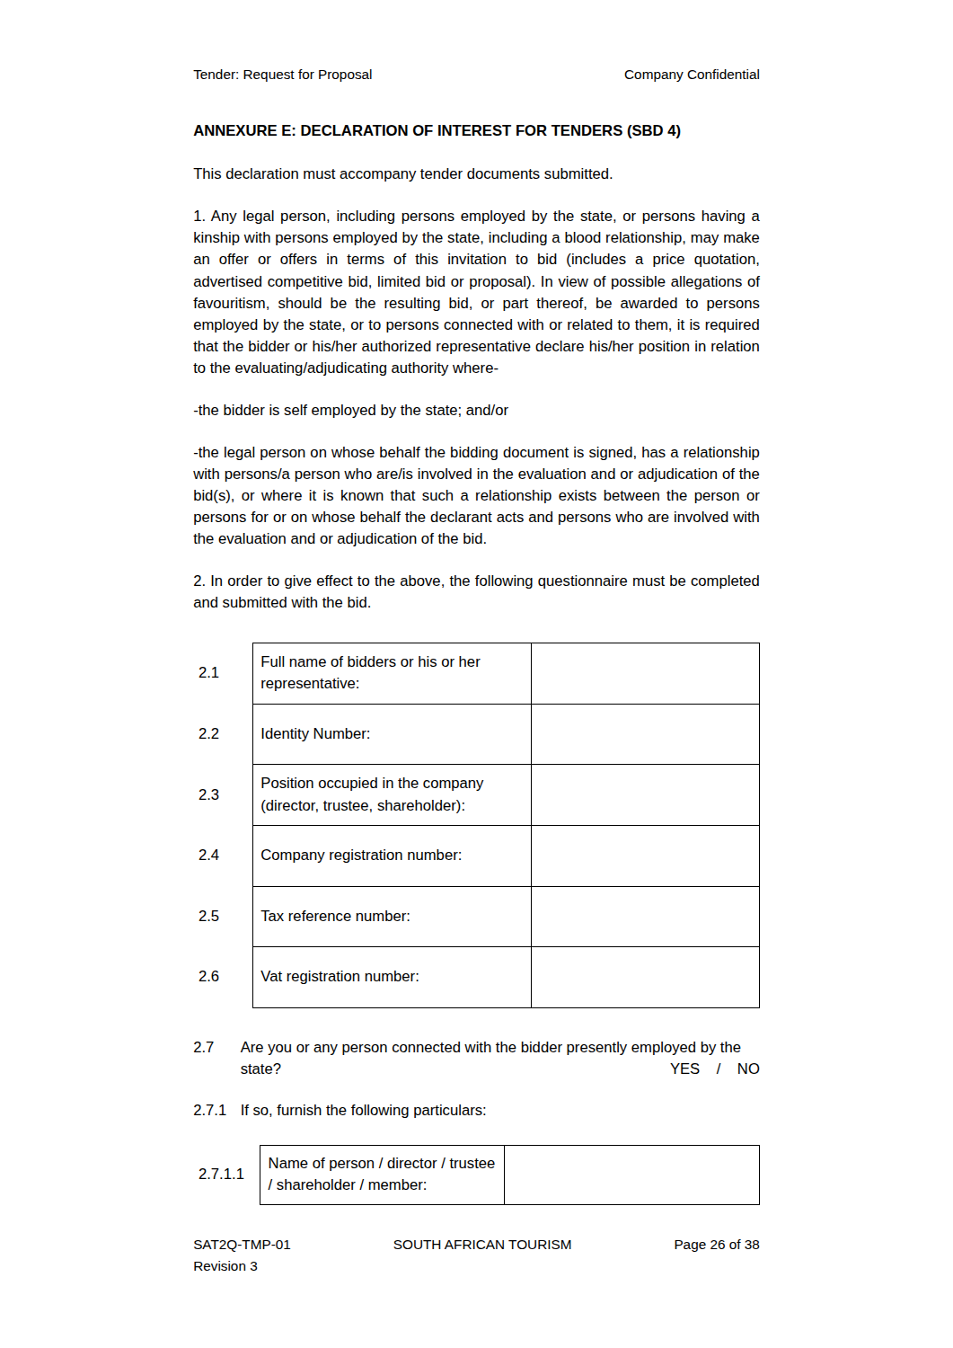Tender: Request for Proposal Company Confidential
ANNEXURE E: DECLARATION OF INTEREST FOR TENDERS (SBD 4)
This declaration must accompany tender documents submitted.
1. Any legal person, including persons employed by the state, or persons having a kinship with persons employed by the state, including a blood relationship, may make an offer or offers in terms of this invitation to bid (includes a price quotation, advertised competitive bid, limited bid or proposal). In view of possible allegations of favouritism, should be the resulting bid, or part thereof, be awarded to persons employed by the state, or to persons connected with or related to them, it is required that the bidder or his/her authorized representative declare his/her position in relation to the evaluating/adjudicating authority where-
-the bidder is self employed by the state; and/or
-the legal person on whose behalf the bidding document is signed, has a relationship with persons/a person who are/is involved in the evaluation and or adjudication of the bid(s), or where it is known that such a relationship exists between the person or persons for or on whose behalf the declarant acts and persons who are involved with the evaluation and or adjudication of the bid.
2. In order to give effect to the above, the following questionnaire must be completed and submitted with the bid.
| 2.1 | Full name of bidders or his or her representative: | |
| 2.2 | Identity Number: | |
| 2.3 | Position occupied in the company (director, trustee, shareholder): | |
| 2.4 | Company registration number: | |
| 2.5 | Tax reference number: | |
| 2.6 | Vat registration number: | |
2.7
Are you or any person connected with the bidder presently employed by the state? YES / NO
2.7.1
If so, furnish the following particulars:
| 2.7.1.1 | Name of person / director / trustee / shareholder / member: | |
SAT2Q-TMP-01
SOUTH AFRICAN TOURISM
Page 26 of 38
Revision 3